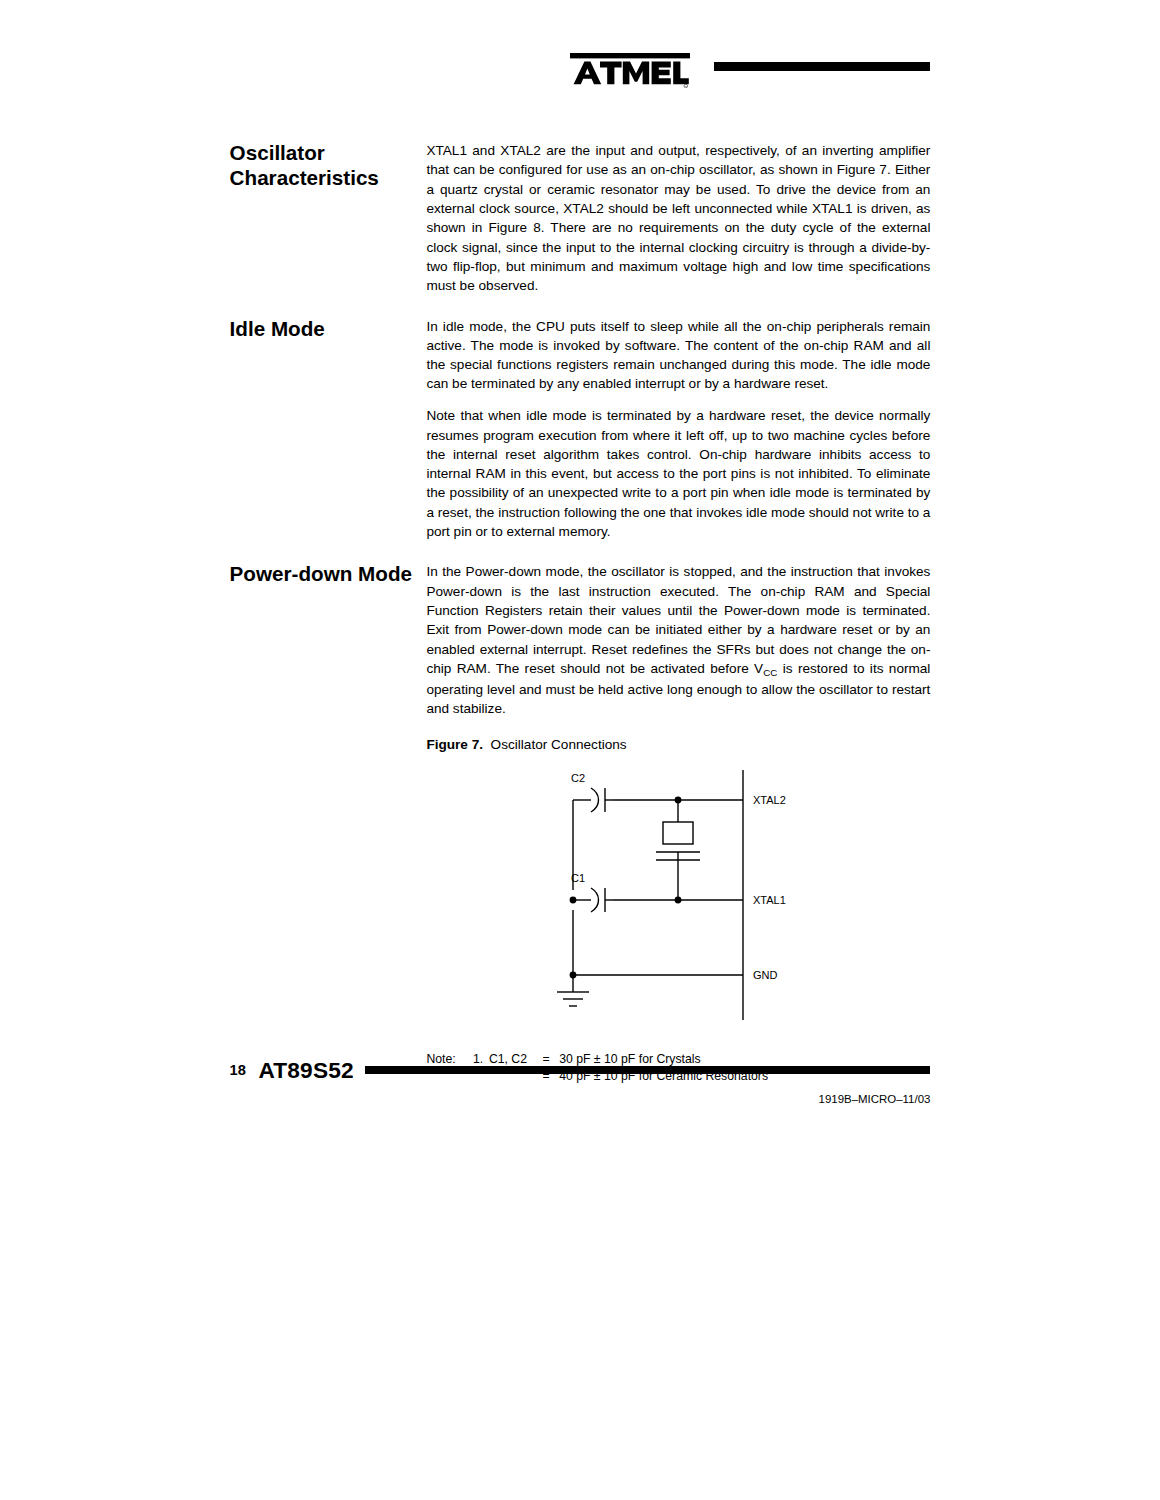R
Oscillator
Characteristics
XTAL1 and XTAL2 are the input and output, respectively, of an inverting amplifier that can be configured for use as an on-chip oscillator, as shown in Figure 7. Either a quartz crystal or ceramic resonator may be used. To drive the device from an external clock source, XTAL2 should be left unconnected while XTAL1 is driven, as shown in Figure 8. There are no requirements on the duty cycle of the external clock signal, since the input to the internal clocking circuitry is through a divide-by-two flip-flop, but minimum and maximum voltage high and low time specifications must be observed.
Idle Mode
In idle mode, the CPU puts itself to sleep while all the on-chip peripherals remain active. The mode is invoked by software. The content of the on-chip RAM and all the special functions registers remain unchanged during this mode. The idle mode can be terminated by any enabled interrupt or by a hardware reset.
Note that when idle mode is terminated by a hardware reset, the device normally resumes program execution from where it left off, up to two machine cycles before the internal reset algorithm takes control. On-chip hardware inhibits access to internal RAM in this event, but access to the port pins is not inhibited. To eliminate the possibility of an unexpected write to a port pin when idle mode is terminated by a reset, the instruction following the one that invokes idle mode should not write to a port pin or to external memory.
Power-down Mode
In the Power-down mode, the oscillator is stopped, and the instruction that invokes Power-down is the last instruction executed. The on-chip RAM and Special Function Registers retain their values until the Power-down mode is terminated. Exit from Power-down mode can be initiated either by a hardware reset or by an enabled external interrupt. Reset redefines the SFRs but does not change the on-chip RAM. The reset should not be activated before VCC is restored to its normal operating level and must be held active long enough to allow the oscillator to restart and stabilize.
Figure 7. Oscillator Connections
C2 C1 XTAL2 XTAL1 GND
| Note: | 1. | C1, C2 | = | 30 pF ± 10 pF for Crystals |
| | | | = | 40 pF ± 10 pF for Ceramic Resonators |
18
AT89S52
1919B–MICRO–11/03